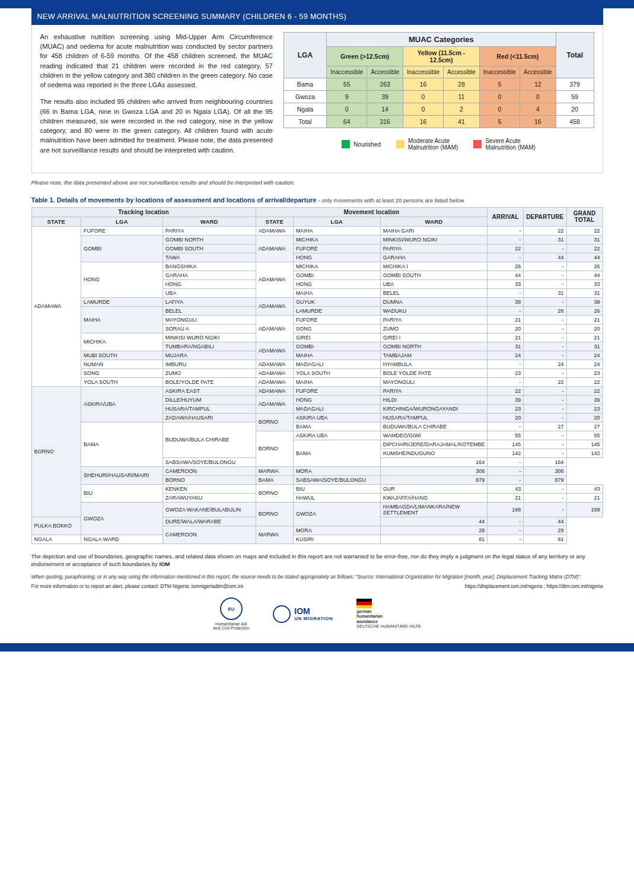NEW ARRIVAL MALNUTRITION SCREENING SUMMARY (CHILDREN 6 - 59 MONTHS)
An exhaustive nutrition screening using Mid-Upper Arm Circumference (MUAC) and oedema for acute malnutrition was conducted by sector partners for 458 children of 6-59 months. Of the 458 children screened, the MUAC reading indicated that 21 children were recorded in the red category, 57 children in the yellow category and 380 children in the green category. No case of oedema was reported in the three LGAs assessed.
The results also included 95 children who arrived from neighbouring countries (66 in Bama LGA, nine in Gwoza LGA and 20 in Ngala LGA). Of all the 95 children measured, six were recorded in the red category, nine in the yellow category, and 80 were in the green category. All children found with acute malnutrition have been admitted for treatment. Please note, the data presented are not surveillance results and should be interpreted with caution.
| LGA | MUAC Categories | Total |
| --- | --- | --- |
| Green (>12.5cm) | Yellow (11.5cm - 12.5cm) | Red (<11.5cm) |
| Inaccessible | Accessible | Inaccessible | Accessible | Inaccessible | Accessible |
| Bama | 55 | 263 | 16 | 28 | 5 | 12 | 379 |
| Gwoza | 9 | 39 | 0 | 11 | 0 | 0 | 59 |
| Ngala | 0 | 14 | 0 | 2 | 0 | 4 | 20 |
| Total | 64 | 316 | 16 | 41 | 5 | 16 | 458 |
Nourished
Moderate Acute
Malnutrition (MAM)
Severe Acute
Malnutrition (MAM)
Please note, the data presented above are not surveillance results and should be interpreted with caution.
Table 1. Details of movements by locations of assessment and locations of arrival/departure - only movements with at least 20 persons are listed below
| Tracking location | Movement location | ARRIVAL | DEPARTURE | GRAND TOTAL |
| --- | --- | --- | --- | --- |
| STATE | LGA | WARD | STATE | LGA | WARD |
| ADAMAWA | FUFORE | PARIYA | ADAMAWA | MAIHA | MAIHA GARI | - | 22 | 22 |
| GOMBI | GOMBI NORTH | ADAMAWA | MICHIKA | MINKISI/WURO NGIKI | - | 31 | 31 |
| GOMBI SOUTH | FUFORE | PARIYA | 22 | - | 22 |
| TAWA | HONG | GARAHA | - | 44 | 44 |
| HONG | BANGSHIKA | ADAMAWA | MICHIKA | MICHIKA I | 26 | - | 26 |
| GARAHA | GOMBI | GOMBI SOUTH | 44 | - | 44 |
| HONG | HONG | UBA | 33 | - | 33 |
| UBA | MAIHA | BELEL | - | 31 | 31 |
| LAMURDE | LAFIYA | ADAMAWA | GUYUK | DUMNA | 38 | - | 38 |
| MAIHA | BELEL | LAMURDE | WADUKU | - | 26 | 26 |
| MAYONGULI | ADAMAWA | FUFORE | PARIYA | 21 | - | 21 |
| SORAU A | SONG | ZUMO | 20 | - | 20 |
| MICHIKA | MINKISI WURO NGIKI | GIREI | GIREI I | 21 | - | 21 |
| TUMBARA/NGABILI | ADAMAWA | GOMBI | GOMBI NORTH | 31 | - | 31 |
| MUBI SOUTH | MUJARA | MAIHA | TAMBAJAM | 24 | - | 24 |
| NUMAN | IMBURU | ADAMAWA | MADAGALI | HYAMBULA | - | 24 | 24 |
| SONG | ZUMO | ADAMAWA | YOLA SOUTH | BOLE YOLDE PATE | 23 | - | 23 |
| YOLA SOUTH | BOLE/YOLDE PATE | ADAMAWA | MAIHA | MAYONGULI | - | 22 | 22 |
| BORNO | ASKIRA/UBA | ASKIRA EAST | ADAMAWA | FUFORE | PARIYA | 22 | - | 22 |
| DILLE/HUYUM | ADAMAWA | HONG | HILDI | 39 | - | 39 |
| HUSARA/TAMPUL | MADAGALI | KIRCHINGA/WURONGAYANDI | 23 | - | 23 |
| ZADAWA/HAUSARI | BORNO | ASKIRA UBA | HUSARA/TAMPUL | 20 | - | 20 |
| BAMA | BUDUWA/BULA CHIRABE | BAMA | BUDUWA/BULA CHIRABE | - | 27 | 27 |
| BORNO | ASKIRA UBA | WAMDEO/GIWI | 55 | - | 55 |
| BAMA | DIPCHARI/JERE/DARAJAMAL/KOTEMBE | 145 | - | 145 |
| KUMSHE/NDUGUNO | 142 | - | 142 |
| SABSAWA/SOYE/BULONGU | 164 | - | 164 |
| SHEHURI/HAUSARI/MAIRI | CAMEROON | MARWA | MORA | 308 | - | 308 |
| BORNO | BAMA | SABSAWA/SOYE/BULONGU | 879 | - | 879 |
| BIU | KENKEN | BORNO | BIU | GUR | 43 | - | 43 |
| ZARAWUYAKU | HAWUL | KWAJAFFA/HANG | 21 | - | 21 |
| GWOZA | GWOZA WAKANE/BULABULIN | BORNO | GWOZA | HAMBAGDA/LIMANKARA/NEW SETTLEMENT | 168 | - | 168 |
| PULKA BOKKO | DURE/WALA/WARABE | 44 | - | 44 |
| CAMEROON | MARWA | MORA | 29 | - | 29 |
| NGALA | NGALA WARD | KUSIRI | 81 | - | 81 |
The depiction and use of boundaries, geographic names, and related data shown on maps and included in this report are not warranted to be error-free, nor do they imply a judgment on the legal status of any territory or any endorsement or acceptance of such boundaries by IOM
When quoting, paraphrasing, or in any way using the information mentioned in this report, the source needs to be stated appropriately as follows: "Source: International Organization for Migration [month, year], Displacement Tracking Matrix (DTM)".
For more information or to report an alert, please contact: DTM Nigeria: iomnigeriadtm@iom.int
https://displacement.iom.int/nigeria ; https://dtm.iom.int/nigeria
EU
Humanitarian Aid
And Civil Protection
IOM
UN MIGRATION
german
humanitarian
assistance
DEUTSCHE HUMANITÄRE HILFE